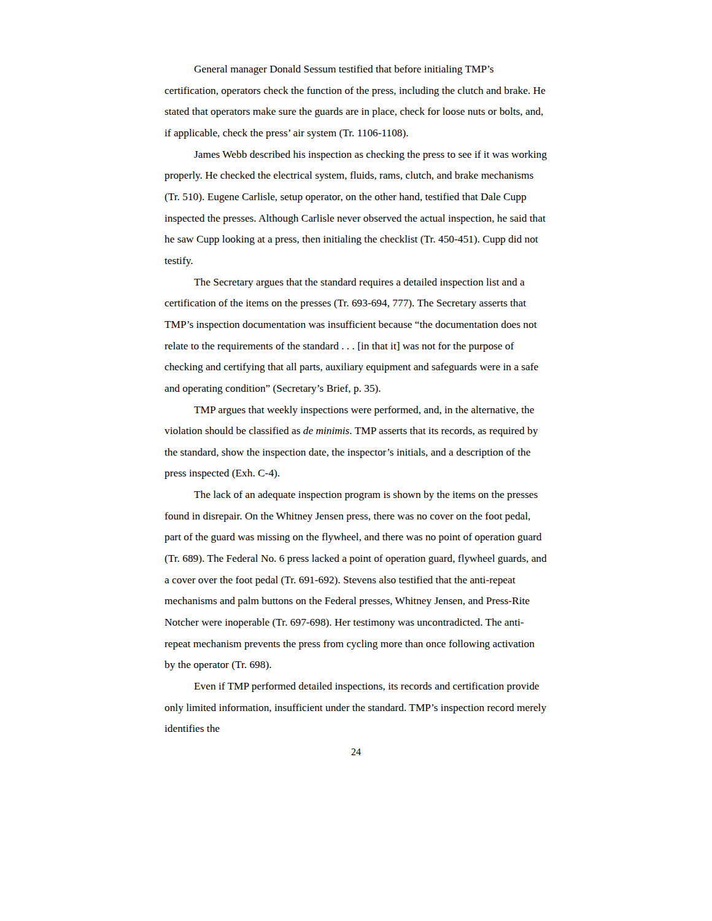General manager Donald Sessum testified that before initialing TMP’s certification, operators check the function of the press, including the clutch and brake. He stated that operators make sure the guards are in place, check for loose nuts or bolts, and, if applicable, check the press’ air system (Tr. 1106-1108).
James Webb described his inspection as checking the press to see if it was working properly. He checked the electrical system, fluids, rams, clutch, and brake mechanisms (Tr. 510). Eugene Carlisle, setup operator, on the other hand, testified that Dale Cupp inspected the presses. Although Carlisle never observed the actual inspection, he said that he saw Cupp looking at a press, then initialing the checklist (Tr. 450-451). Cupp did not testify.
The Secretary argues that the standard requires a detailed inspection list and a certification of the items on the presses (Tr. 693-694, 777). The Secretary asserts that TMP’s inspection documentation was insufficient because “the documentation does not relate to the requirements of the standard . . . [in that it] was not for the purpose of checking and certifying that all parts, auxiliary equipment and safeguards were in a safe and operating condition” (Secretary’s Brief, p. 35).
TMP argues that weekly inspections were performed, and, in the alternative, the violation should be classified as de minimis. TMP asserts that its records, as required by the standard, show the inspection date, the inspector’s initials, and a description of the press inspected (Exh. C-4).
The lack of an adequate inspection program is shown by the items on the presses found in disrepair. On the Whitney Jensen press, there was no cover on the foot pedal, part of the guard was missing on the flywheel, and there was no point of operation guard (Tr. 689). The Federal No. 6 press lacked a point of operation guard, flywheel guards, and a cover over the foot pedal (Tr. 691-692). Stevens also testified that the anti-repeat mechanisms and palm buttons on the Federal presses, Whitney Jensen, and Press-Rite Notcher were inoperable (Tr. 697-698). Her testimony was uncontradicted. The anti-repeat mechanism prevents the press from cycling more than once following activation by the operator (Tr. 698).
Even if TMP performed detailed inspections, its records and certification provide only limited information, insufficient under the standard. TMP’s inspection record merely identifies the
24